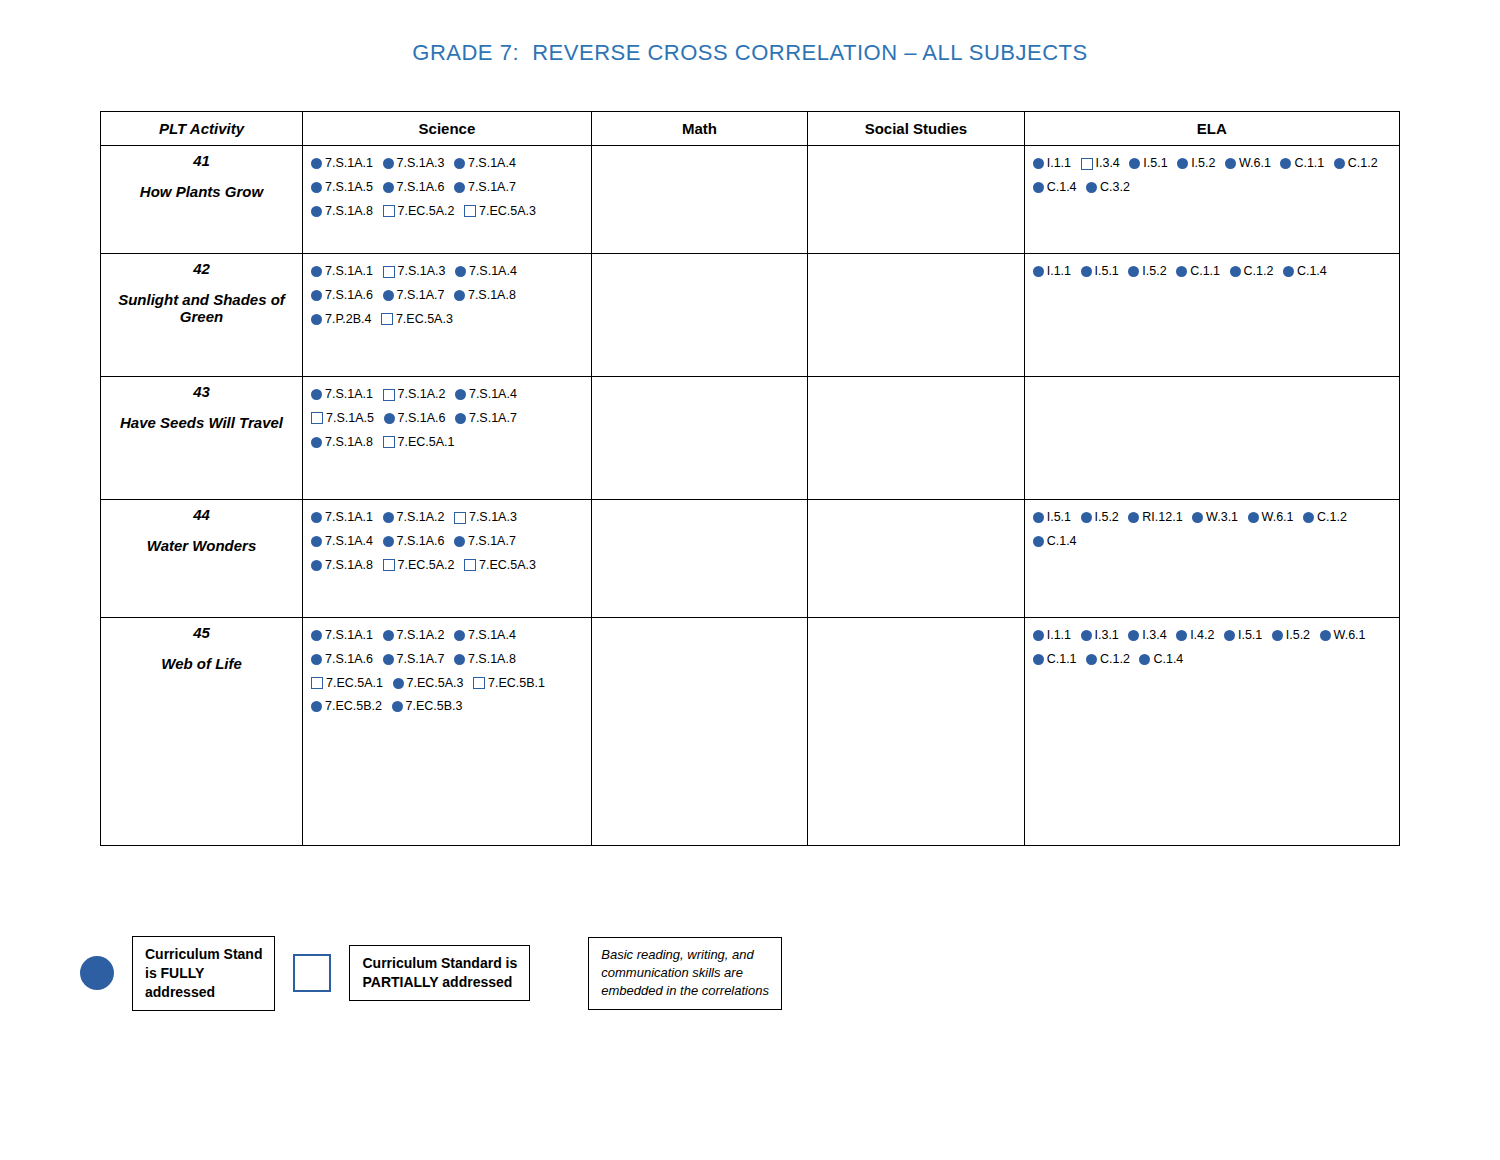GRADE 7: REVERSE CROSS CORRELATION – ALL SUBJECTS
| PLT Activity | Science | Math | Social Studies | ELA |
| --- | --- | --- | --- | --- |
| 41 How Plants Grow | 7.S.1A.1 7.S.1A.3 7.S.1A.4 7.S.1A.5 7.S.1A.6 7.S.1A.7 7.S.1A.8 7.EC.5A.2 7.EC.5A.3 | | | I.1.1 I.3.4 I.5.1 I.5.2 W.6.1 C.1.1 C.1.2 C.1.4 C.3.2 |
| 42 Sunlight and Shades of Green | 7.S.1A.1 7.S.1A.3 7.S.1A.4 7.S.1A.6 7.S.1A.7 7.S.1A.8 7.P.2B.4 7.EC.5A.3 | | | I.1.1 I.5.1 I.5.2 C.1.1 C.1.2 C.1.4 |
| 43 Have Seeds Will Travel | 7.S.1A.1 7.S.1A.2 7.S.1A.4 7.S.1A.5 7.S.1A.6 7.S.1A.7 7.S.1A.8 7.EC.5A.1 | | | |
| 44 Water Wonders | 7.S.1A.1 7.S.1A.2 7.S.1A.3 7.S.1A.4 7.S.1A.6 7.S.1A.7 7.S.1A.8 7.EC.5A.2 7.EC.5A.3 | | | I.5.1 I.5.2 RI.12.1 W.3.1 W.6.1 C.1.2 C.1.4 |
| 45 Web of Life | 7.S.1A.1 7.S.1A.2 7.S.1A.4 7.S.1A.6 7.S.1A.7 7.S.1A.8 7.EC.5A.1 7.EC.5A.3 7.EC.5B.1 7.EC.5B.2 7.EC.5B.3 | | | I.1.1 I.3.1 I.3.4 I.4.2 I.5.1 I.5.2 W.6.1 C.1.1 C.1.2 C.1.4 |
Curriculum Stand
is FULLY
addressed
Curriculum Standard is
PARTIALLY addressed
Basic reading, writing, and
communication skills are
embedded in the correlations